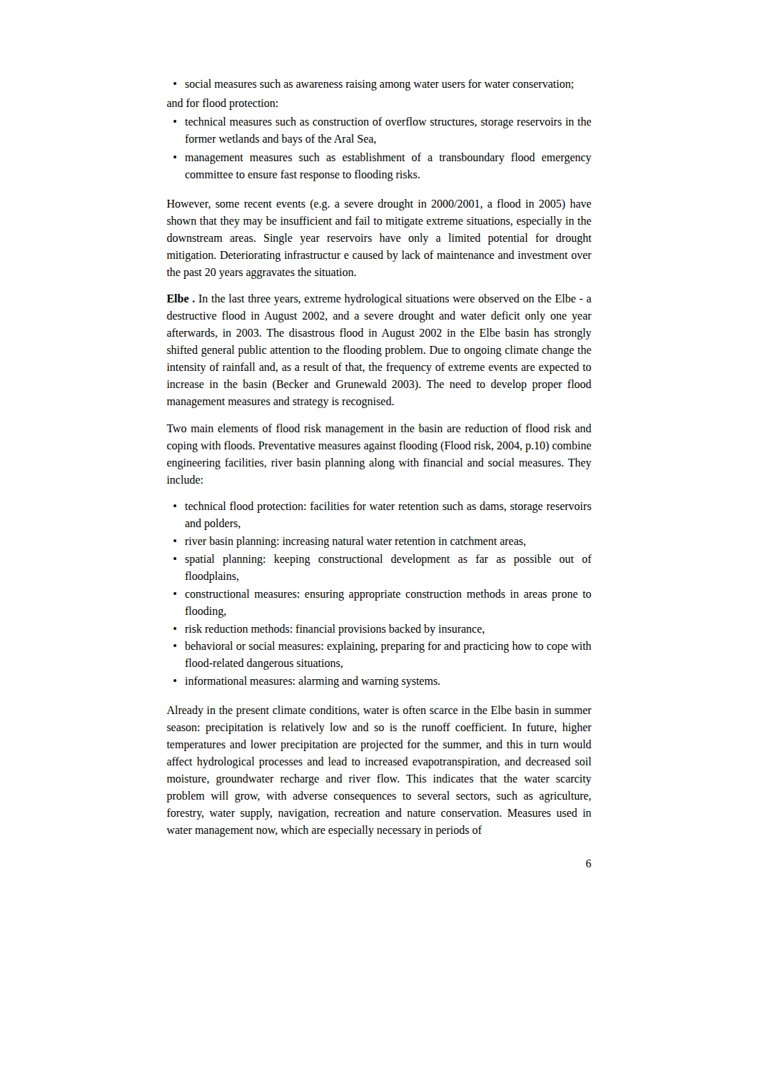social measures such as awareness raising among water users for water conservation;
and for flood protection:
technical measures such as construction of overflow structures, storage reservoirs in the former wetlands and bays of the Aral Sea,
management measures such as establishment of a transboundary flood emergency committee to ensure fast response to flooding risks.
However, some recent events (e.g. a severe drought in 2000/2001, a flood in 2005) have shown that they may be insufficient and fail to mitigate extreme situations, especially in the downstream areas. Single year reservoirs have only a limited potential for drought mitigation. Deteriorating infrastructur e caused by lack of maintenance and investment over the past 20 years aggravates the situation.
Elbe . In the last three years, extreme hydrological situations were observed on the Elbe - a destructive flood in August 2002, and a severe drought and water deficit only one year afterwards, in 2003. The disastrous flood in August 2002 in the Elbe basin has strongly shifted general public attention to the flooding problem. Due to ongoing climate change the intensity of rainfall and, as a result of that, the frequency of extreme events are expected to increase in the basin (Becker and Grunewald 2003). The need to develop proper flood management measures and strategy is recognised.
Two main elements of flood risk management in the basin are reduction of flood risk and coping with floods. Preventative measures against flooding (Flood risk, 2004, p.10) combine engineering facilities, river basin planning along with financial and social measures. They include:
technical flood protection: facilities for water retention such as dams, storage reservoirs and polders,
river basin planning: increasing natural water retention in catchment areas,
spatial planning: keeping constructional development as far as possible out of floodplains,
constructional measures: ensuring appropriate construction methods in areas prone to flooding,
risk reduction methods: financial provisions backed by insurance,
behavioral or social measures: explaining, preparing for and practicing how to cope with flood-related dangerous situations,
informational measures: alarming and warning systems.
Already in the present climate conditions, water is often scarce in the Elbe basin in summer season: precipitation is relatively low and so is the runoff coefficient. In future, higher temperatures and lower precipitation are projected for the summer, and this in turn would affect hydrological processes and lead to increased evapotranspiration, and decreased soil moisture, groundwater recharge and river flow. This indicates that the water scarcity problem will grow, with adverse consequences to several sectors, such as agriculture, forestry, water supply, navigation, recreation and nature conservation. Measures used in water management now, which are especially necessary in periods of
6